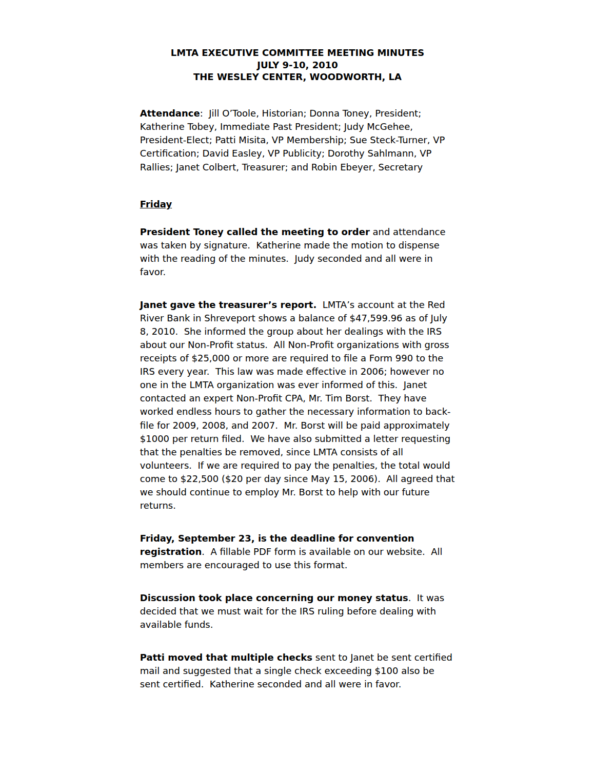LMTA EXECUTIVE COMMITTEE MEETING MINUTES
JULY 9-10, 2010
THE WESLEY CENTER, WOODWORTH, LA
Attendance: Jill O’Toole, Historian; Donna Toney, President; Katherine Tobey, Immediate Past President; Judy McGehee, President-Elect; Patti Misita, VP Membership; Sue Steck-Turner, VP Certification; David Easley, VP Publicity; Dorothy Sahlmann, VP Rallies; Janet Colbert, Treasurer; and Robin Ebeyer, Secretary
Friday
President Toney called the meeting to order and attendance was taken by signature. Katherine made the motion to dispense with the reading of the minutes. Judy seconded and all were in favor.
Janet gave the treasurer’s report. LMTA’s account at the Red River Bank in Shreveport shows a balance of $47,599.96 as of July 8, 2010. She informed the group about her dealings with the IRS about our Non-Profit status. All Non-Profit organizations with gross receipts of $25,000 or more are required to file a Form 990 to the IRS every year. This law was made effective in 2006; however no one in the LMTA organization was ever informed of this. Janet contacted an expert Non-Profit CPA, Mr. Tim Borst. They have worked endless hours to gather the necessary information to back-file for 2009, 2008, and 2007. Mr. Borst will be paid approximately $1000 per return filed. We have also submitted a letter requesting that the penalties be removed, since LMTA consists of all volunteers. If we are required to pay the penalties, the total would come to $22,500 ($20 per day since May 15, 2006). All agreed that we should continue to employ Mr. Borst to help with our future returns.
Friday, September 23, is the deadline for convention registration. A fillable PDF form is available on our website. All members are encouraged to use this format.
Discussion took place concerning our money status. It was decided that we must wait for the IRS ruling before dealing with available funds.
Patti moved that multiple checks sent to Janet be sent certified mail and suggested that a single check exceeding $100 also be sent certified. Katherine seconded and all were in favor.